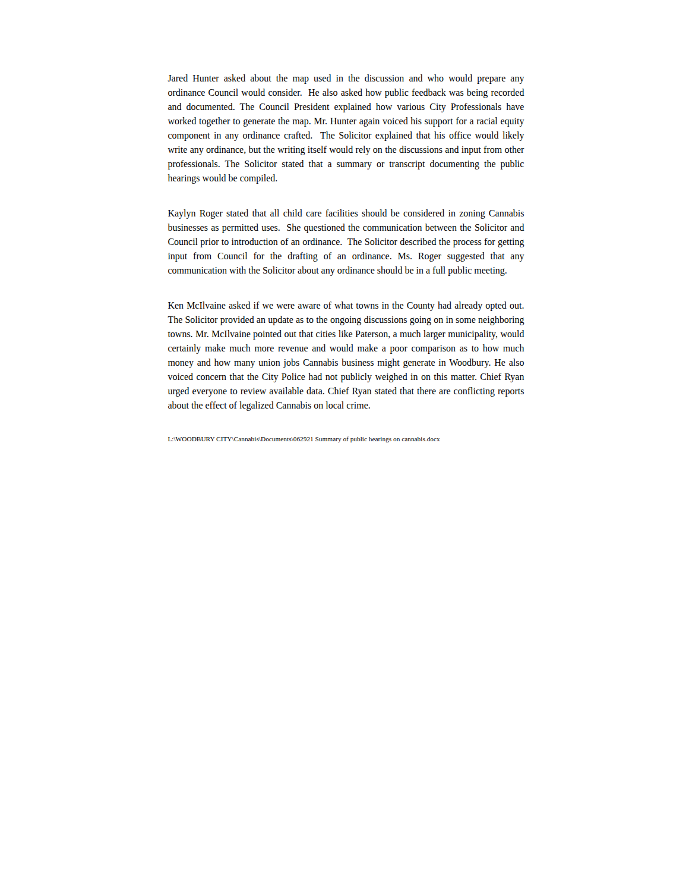Jared Hunter asked about the map used in the discussion and who would prepare any ordinance Council would consider. He also asked how public feedback was being recorded and documented. The Council President explained how various City Professionals have worked together to generate the map. Mr. Hunter again voiced his support for a racial equity component in any ordinance crafted. The Solicitor explained that his office would likely write any ordinance, but the writing itself would rely on the discussions and input from other professionals. The Solicitor stated that a summary or transcript documenting the public hearings would be compiled.
Kaylyn Roger stated that all child care facilities should be considered in zoning Cannabis businesses as permitted uses. She questioned the communication between the Solicitor and Council prior to introduction of an ordinance. The Solicitor described the process for getting input from Council for the drafting of an ordinance. Ms. Roger suggested that any communication with the Solicitor about any ordinance should be in a full public meeting.
Ken McIlvaine asked if we were aware of what towns in the County had already opted out. The Solicitor provided an update as to the ongoing discussions going on in some neighboring towns. Mr. McIlvaine pointed out that cities like Paterson, a much larger municipality, would certainly make much more revenue and would make a poor comparison as to how much money and how many union jobs Cannabis business might generate in Woodbury. He also voiced concern that the City Police had not publicly weighed in on this matter. Chief Ryan urged everyone to review available data. Chief Ryan stated that there are conflicting reports about the effect of legalized Cannabis on local crime.
L:\WOODBURY CITY\Cannabis\Documents\062921 Summary of public hearings on cannabis.docx